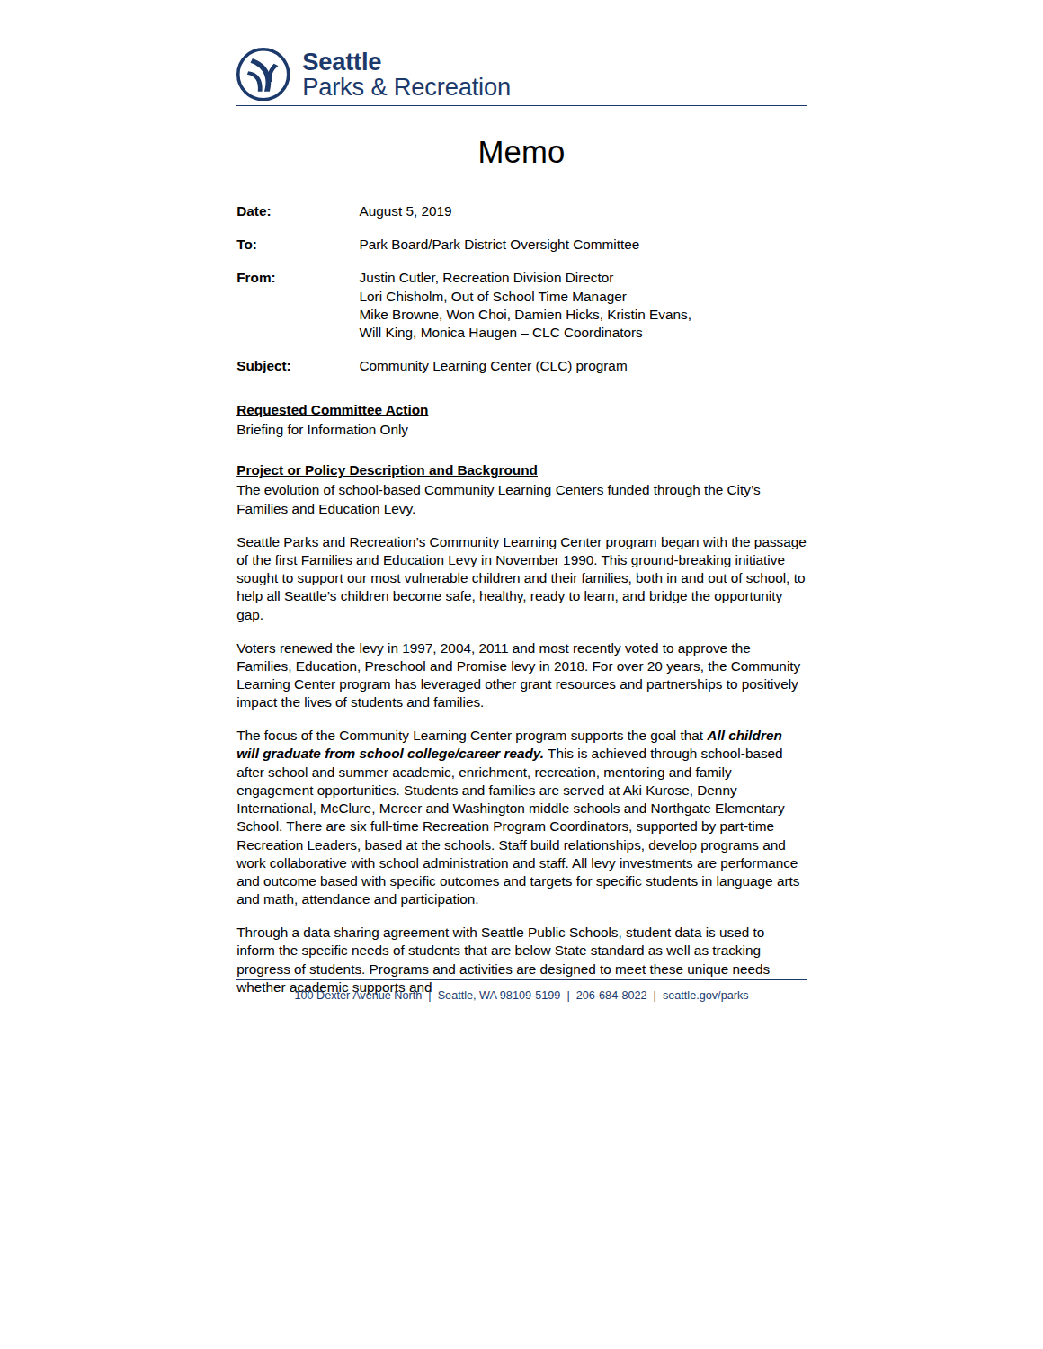Seattle
Parks & Recreation
Memo
| Date: | August 5, 2019 |
| To: | Park Board/Park District Oversight Committee |
| From: | Justin Cutler, Recreation Division Director Lori Chisholm, Out of School Time Manager Mike Browne, Won Choi, Damien Hicks, Kristin Evans, Will King, Monica Haugen – CLC Coordinators |
| Subject: | Community Learning Center (CLC) program |
Requested Committee Action
Briefing for Information Only
Project or Policy Description and Background
The evolution of school-based Community Learning Centers funded through the City’s Families and Education Levy.
Seattle Parks and Recreation’s Community Learning Center program began with the passage of the first Families and Education Levy in November 1990. This ground-breaking initiative sought to support our most vulnerable children and their families, both in and out of school, to help all Seattle’s children become safe, healthy, ready to learn, and bridge the opportunity gap.
Voters renewed the levy in 1997, 2004, 2011 and most recently voted to approve the Families, Education, Preschool and Promise levy in 2018. For over 20 years, the Community Learning Center program has leveraged other grant resources and partnerships to positively impact the lives of students and families.
The focus of the Community Learning Center program supports the goal that All children will graduate from school college/career ready. This is achieved through school-based after school and summer academic, enrichment, recreation, mentoring and family engagement opportunities. Students and families are served at Aki Kurose, Denny International, McClure, Mercer and Washington middle schools and Northgate Elementary School. There are six full-time Recreation Program Coordinators, supported by part-time Recreation Leaders, based at the schools. Staff build relationships, develop programs and work collaborative with school administration and staff. All levy investments are performance and outcome based with specific outcomes and targets for specific students in language arts and math, attendance and participation.
Through a data sharing agreement with Seattle Public Schools, student data is used to inform the specific needs of students that are below State standard as well as tracking progress of students. Programs and activities are designed to meet these unique needs whether academic supports and
100 Dexter Avenue North | Seattle, WA 98109-5199 | 206-684-8022 | seattle.gov/parks